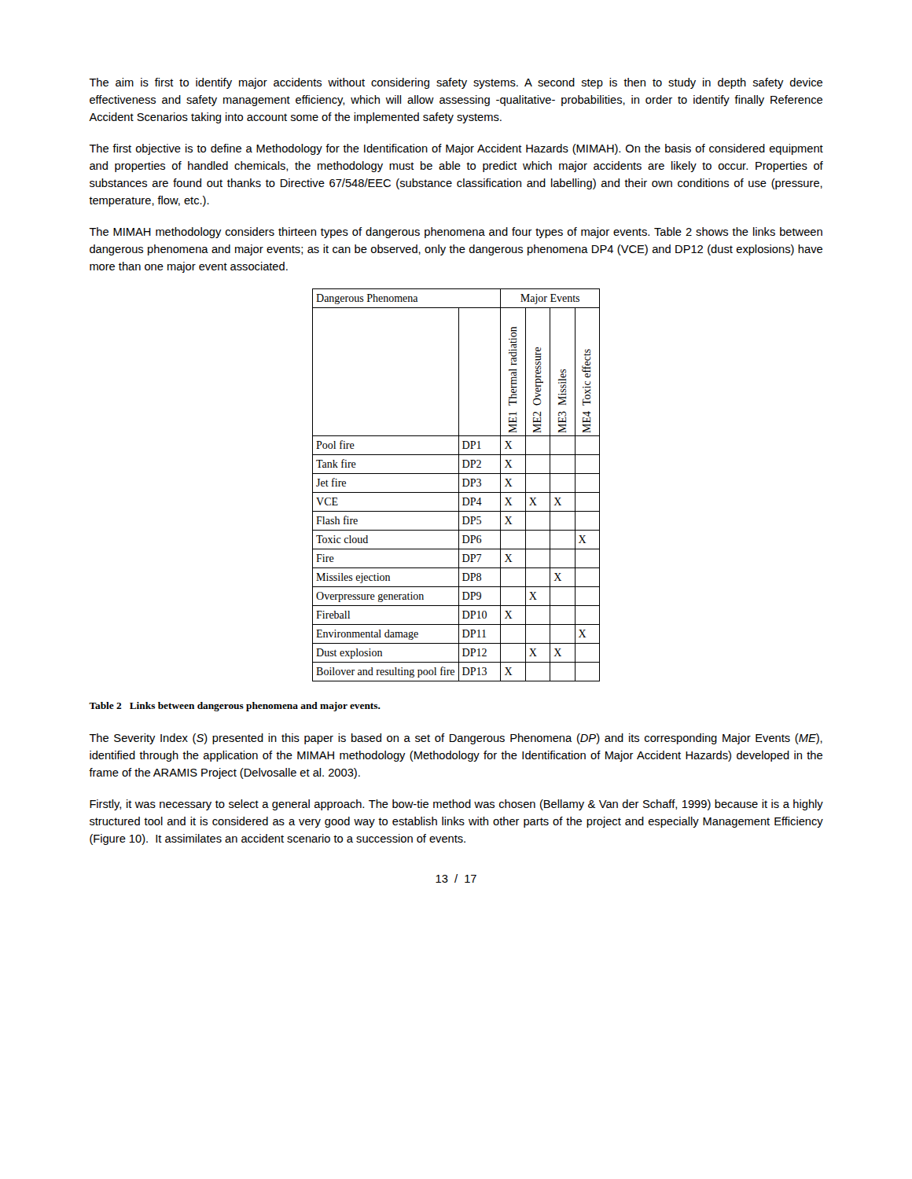The aim is first to identify major accidents without considering safety systems. A second step is then to study in depth safety device effectiveness and safety management efficiency, which will allow assessing -qualitative- probabilities, in order to identify finally Reference Accident Scenarios taking into account some of the implemented safety systems.
The first objective is to define a Methodology for the Identification of Major Accident Hazards (MIMAH). On the basis of considered equipment and properties of handled chemicals, the methodology must be able to predict which major accidents are likely to occur. Properties of substances are found out thanks to Directive 67/548/EEC (substance classification and labelling) and their own conditions of use (pressure, temperature, flow, etc.).
The MIMAH methodology considers thirteen types of dangerous phenomena and four types of major events. Table 2 shows the links between dangerous phenomena and major events; as it can be observed, only the dangerous phenomena DP4 (VCE) and DP12 (dust explosions) have more than one major event associated.
| Dangerous Phenomena | Major Events |
| --- | --- |
| | | ME1 Thermal radiation | ME2 Overpressure | ME3 Missiles | ME4 Toxic effects |
| Pool fire | DP1 | X | | | |
| Tank fire | DP2 | X | | | |
| Jet fire | DP3 | X | | | |
| VCE | DP4 | X | X | X | |
| Flash fire | DP5 | X | | | |
| Toxic cloud | DP6 | | | | X |
| Fire | DP7 | X | | | |
| Missiles ejection | DP8 | | | X | |
| Overpressure generation | DP9 | | X | | |
| Fireball | DP10 | X | | | |
| Environmental damage | DP11 | | | | X |
| Dust explosion | DP12 | | X | X | |
| Boilover and resulting pool fire | DP13 | X | | | |
Table 2 Links between dangerous phenomena and major events.
The Severity Index (S) presented in this paper is based on a set of Dangerous Phenomena (DP) and its corresponding Major Events (ME), identified through the application of the MIMAH methodology (Methodology for the Identification of Major Accident Hazards) developed in the frame of the ARAMIS Project (Delvosalle et al. 2003).
Firstly, it was necessary to select a general approach. The bow-tie method was chosen (Bellamy & Van der Schaff, 1999) because it is a highly structured tool and it is considered as a very good way to establish links with other parts of the project and especially Management Efficiency (Figure 10). It assimilates an accident scenario to a succession of events.
13 / 17